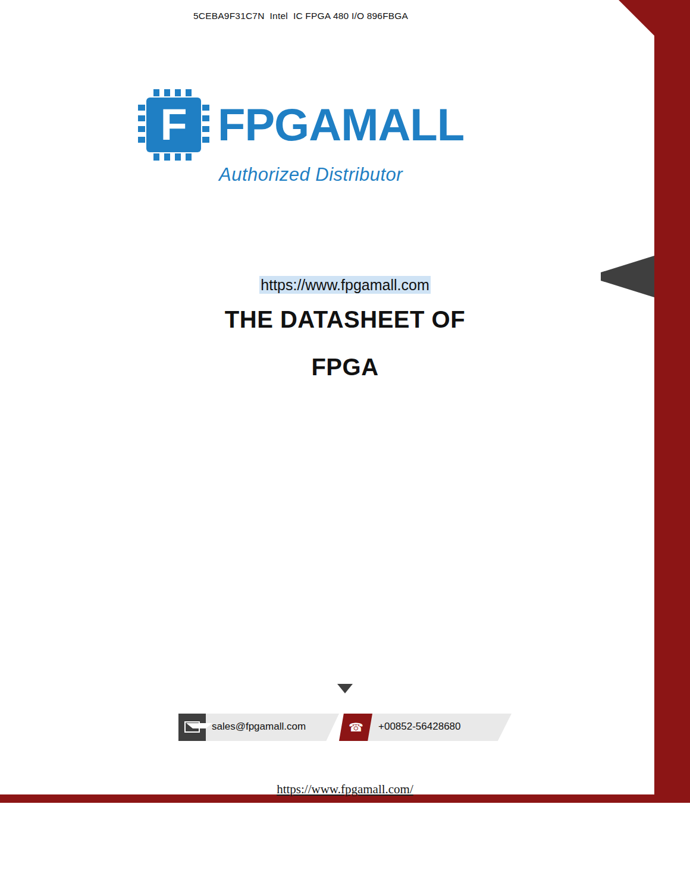5CEBA9F31C7N Intel IC FPGA 480 I/O 896FBGA
F
FPGA MALL
Authorized Distributor
https://www.fpgamall.com
THE DATASHEET OF
FPGA
☎
sales@fpgamall.com
+00852-56428680
https://www.fpgamall.com/